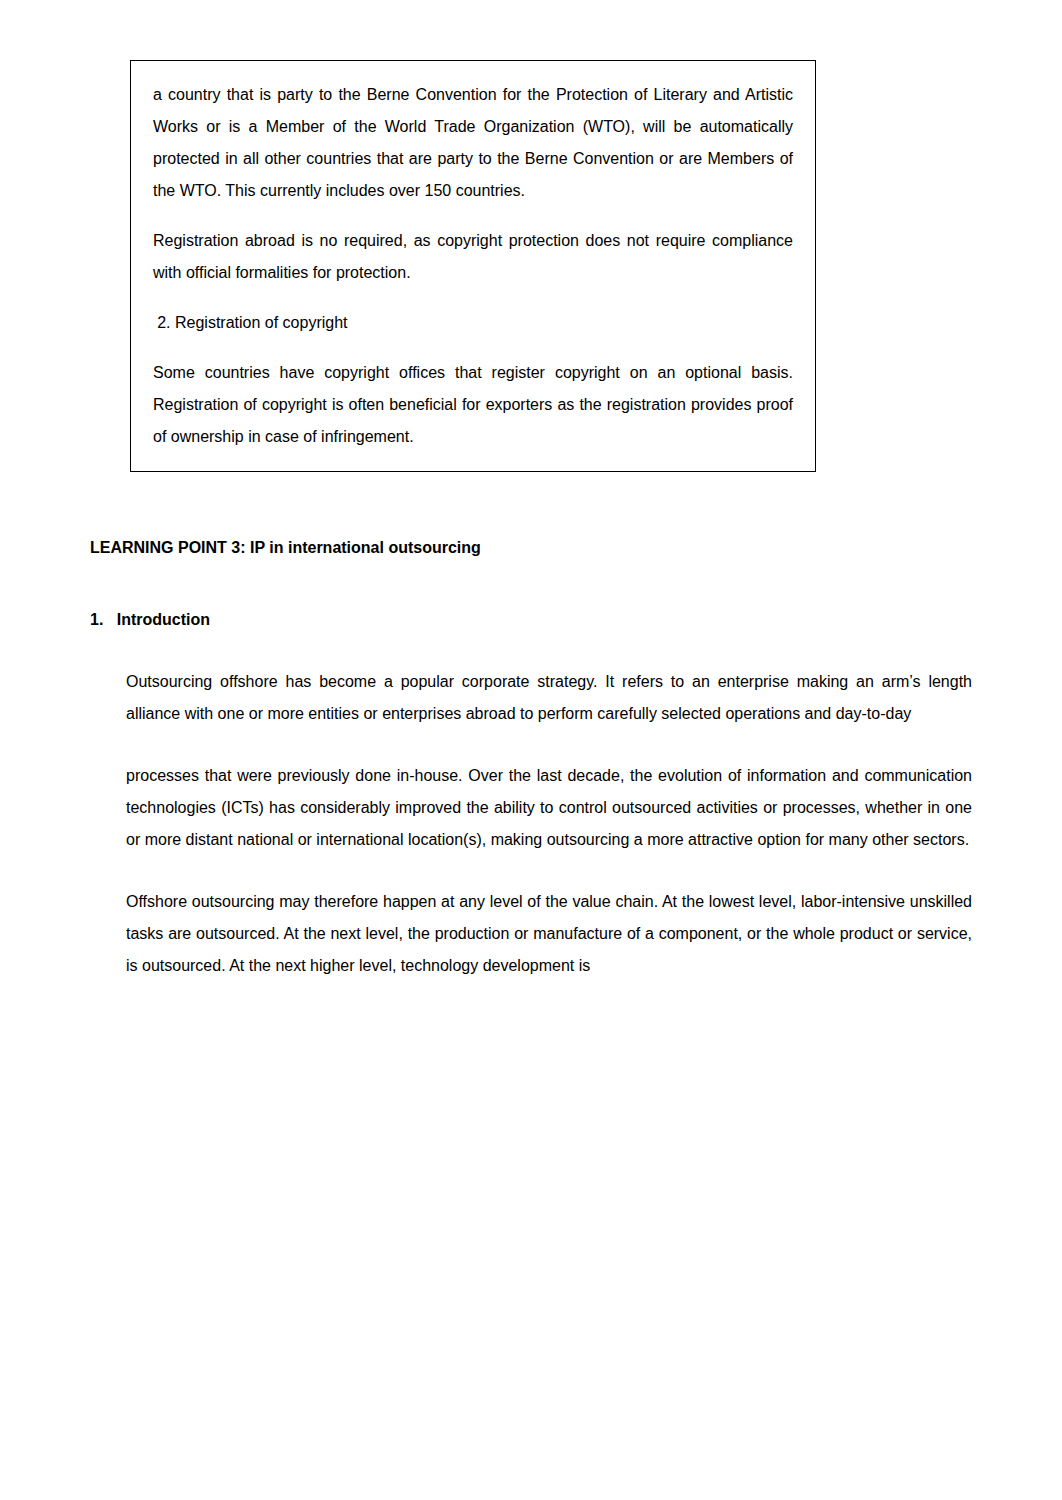a country that is party to the Berne Convention for the Protection of Literary and Artistic Works or is a Member of the World Trade Organization (WTO), will be automatically protected in all other countries that are party to the Berne Convention or are Members of the WTO. This currently includes over 150 countries.
Registration abroad is no required, as copyright protection does not require compliance with official formalities for protection.
Registration of copyright
Some countries have copyright offices that register copyright on an optional basis. Registration of copyright is often beneficial for exporters as the registration provides proof of ownership in case of infringement.
LEARNING POINT 3: IP in international outsourcing
1. Introduction
Outsourcing offshore has become a popular corporate strategy. It refers to an enterprise making an arm’s length alliance with one or more entities or enterprises abroad to perform carefully selected operations and day-to-day
processes that were previously done in-house. Over the last decade, the evolution of information and communication technologies (ICTs) has considerably improved the ability to control outsourced activities or processes, whether in one or more distant national or international location(s), making outsourcing a more attractive option for many other sectors.
Offshore outsourcing may therefore happen at any level of the value chain. At the lowest level, labor-intensive unskilled tasks are outsourced. At the next level, the production or manufacture of a component, or the whole product or service, is outsourced. At the next higher level, technology development is